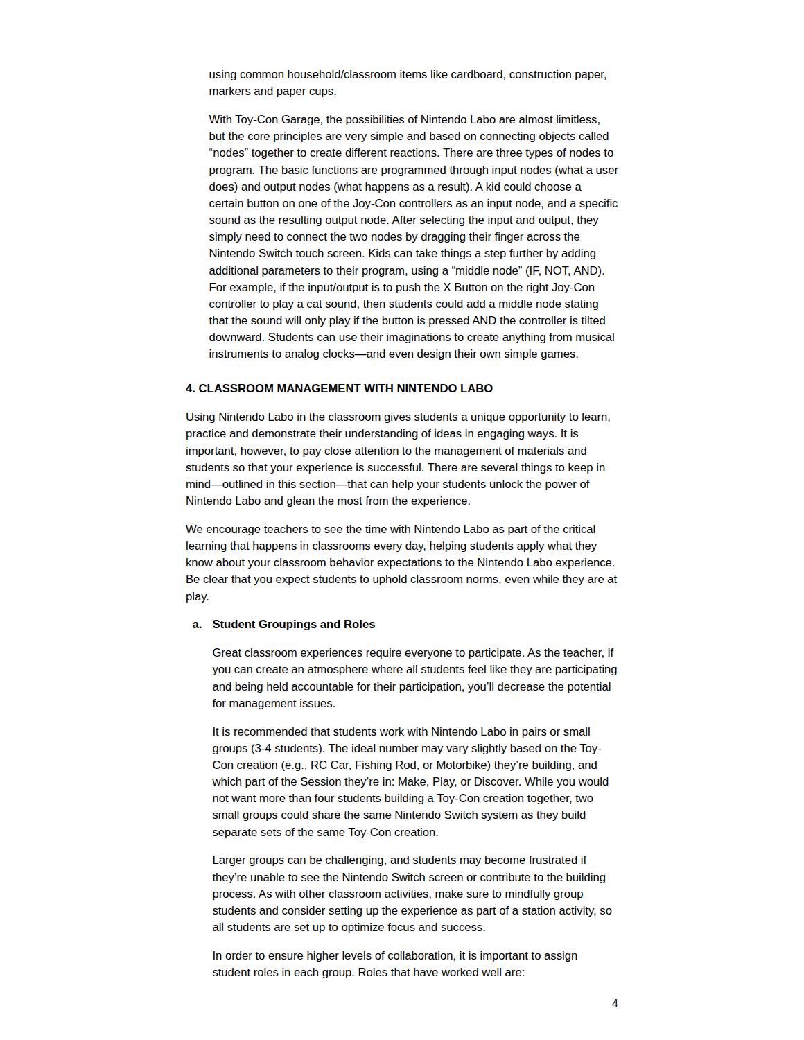using common household/classroom items like cardboard, construction paper, markers and paper cups.
With Toy-Con Garage, the possibilities of Nintendo Labo are almost limitless, but the core principles are very simple and based on connecting objects called “nodes” together to create different reactions. There are three types of nodes to program. The basic functions are programmed through input nodes (what a user does) and output nodes (what happens as a result). A kid could choose a certain button on one of the Joy-Con controllers as an input node, and a specific sound as the resulting output node. After selecting the input and output, they simply need to connect the two nodes by dragging their finger across the Nintendo Switch touch screen. Kids can take things a step further by adding additional parameters to their program, using a “middle node” (IF, NOT, AND). For example, if the input/output is to push the X Button on the right Joy-Con controller to play a cat sound, then students could add a middle node stating that the sound will only play if the button is pressed AND the controller is tilted downward. Students can use their imaginations to create anything from musical instruments to analog clocks—and even design their own simple games.
4. CLASSROOM MANAGEMENT WITH NINTENDO LABO
Using Nintendo Labo in the classroom gives students a unique opportunity to learn, practice and demonstrate their understanding of ideas in engaging ways. It is important, however, to pay close attention to the management of materials and students so that your experience is successful. There are several things to keep in mind—outlined in this section—that can help your students unlock the power of Nintendo Labo and glean the most from the experience.
We encourage teachers to see the time with Nintendo Labo as part of the critical learning that happens in classrooms every day, helping students apply what they know about your classroom behavior expectations to the Nintendo Labo experience. Be clear that you expect students to uphold classroom norms, even while they are at play.
a.
Student Groupings and Roles
Great classroom experiences require everyone to participate. As the teacher, if you can create an atmosphere where all students feel like they are participating and being held accountable for their participation, you’ll decrease the potential for management issues.
It is recommended that students work with Nintendo Labo in pairs or small groups (3-4 students). The ideal number may vary slightly based on the Toy-Con creation (e.g., RC Car, Fishing Rod, or Motorbike) they’re building, and which part of the Session they’re in: Make, Play, or Discover. While you would not want more than four students building a Toy-Con creation together, two small groups could share the same Nintendo Switch system as they build separate sets of the same Toy-Con creation.
Larger groups can be challenging, and students may become frustrated if they’re unable to see the Nintendo Switch screen or contribute to the building process. As with other classroom activities, make sure to mindfully group students and consider setting up the experience as part of a station activity, so all students are set up to optimize focus and success.
In order to ensure higher levels of collaboration, it is important to assign student roles in each group. Roles that have worked well are:
4